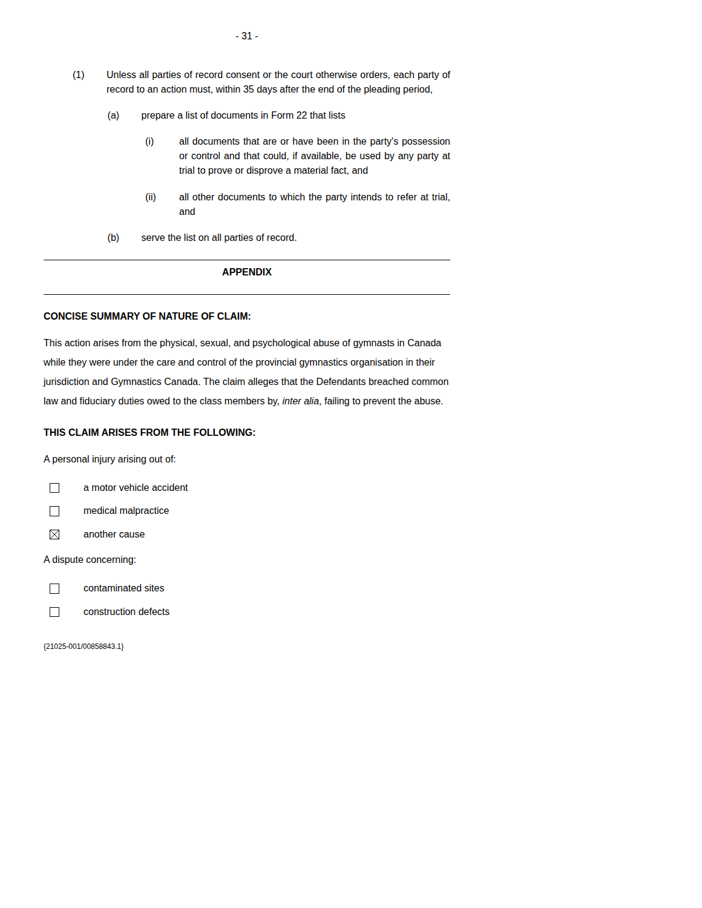- 31 -
(1)
Unless all parties of record consent or the court otherwise orders, each party of record to an action must, within 35 days after the end of the pleading period,
(a)
prepare a list of documents in Form 22 that lists
(i)
all documents that are or have been in the party's possession or control and that could, if available, be used by any party at trial to prove or disprove a material fact, and
(ii)
all other documents to which the party intends to refer at trial, and
(b)
serve the list on all parties of record.
APPENDIX
CONCISE SUMMARY OF NATURE OF CLAIM:
This action arises from the physical, sexual, and psychological abuse of gymnasts in Canada while they were under the care and control of the provincial gymnastics organisation in their jurisdiction and Gymnastics Canada. The claim alleges that the Defendants breached common law and fiduciary duties owed to the class members by, inter alia, failing to prevent the abuse.
THIS CLAIM ARISES FROM THE FOLLOWING:
A personal injury arising out of:
a motor vehicle accident
medical malpractice
another cause
A dispute concerning:
contaminated sites
construction defects
{21025-001/00858843.1}